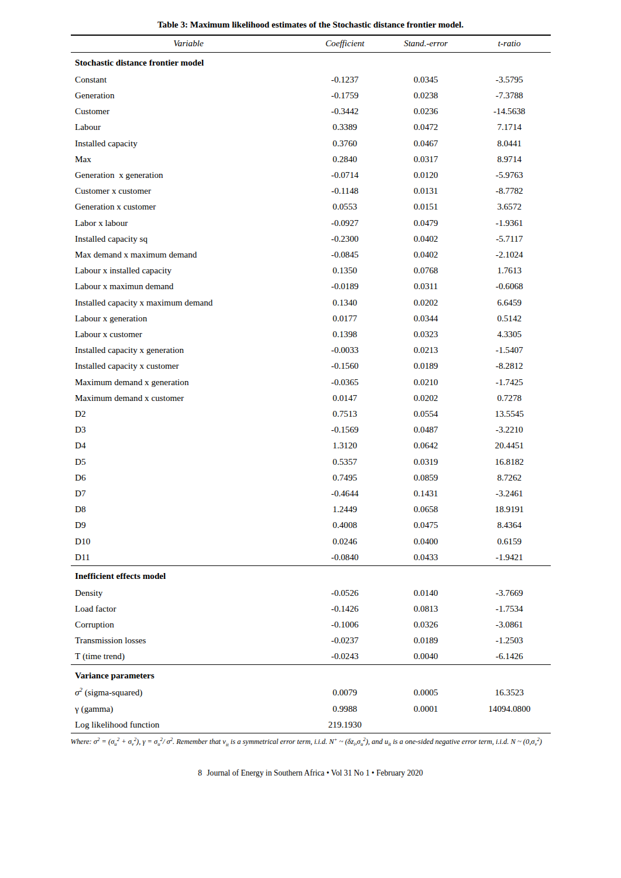Table 3: Maximum likelihood estimates of the Stochastic distance frontier model.
| Variable | Coefficient | Stand.-error | t-ratio |
| --- | --- | --- | --- |
| Stochastic distance frontier model |
| Constant | -0.1237 | 0.0345 | -3.5795 |
| Generation | -0.1759 | 0.0238 | -7.3788 |
| Customer | -0.3442 | 0.0236 | -14.5638 |
| Labour | 0.3389 | 0.0472 | 7.1714 |
| Installed capacity | 0.3760 | 0.0467 | 8.0441 |
| Max | 0.2840 | 0.0317 | 8.9714 |
| Generation x generation | -0.0714 | 0.0120 | -5.9763 |
| Customer x customer | -0.1148 | 0.0131 | -8.7782 |
| Generation x customer | 0.0553 | 0.0151 | 3.6572 |
| Labor x labour | -0.0927 | 0.0479 | -1.9361 |
| Installed capacity sq | -0.2300 | 0.0402 | -5.7117 |
| Max demand x maximum demand | -0.0845 | 0.0402 | -2.1024 |
| Labour x installed capacity | 0.1350 | 0.0768 | 1.7613 |
| Labour x maximun demand | -0.0189 | 0.0311 | -0.6068 |
| Installed capacity x maximum demand | 0.1340 | 0.0202 | 6.6459 |
| Labour x generation | 0.0177 | 0.0344 | 0.5142 |
| Labour x customer | 0.1398 | 0.0323 | 4.3305 |
| Installed capacity x generation | -0.0033 | 0.0213 | -1.5407 |
| Installed capacity x customer | -0.1560 | 0.0189 | -8.2812 |
| Maximum demand x generation | -0.0365 | 0.0210 | -1.7425 |
| Maximum demand x customer | 0.0147 | 0.0202 | 0.7278 |
| D2 | 0.7513 | 0.0554 | 13.5545 |
| D3 | -0.1569 | 0.0487 | -3.2210 |
| D4 | 1.3120 | 0.0642 | 20.4451 |
| D5 | 0.5357 | 0.0319 | 16.8182 |
| D6 | 0.7495 | 0.0859 | 8.7262 |
| D7 | -0.4644 | 0.1431 | -3.2461 |
| D8 | 1.2449 | 0.0658 | 18.9191 |
| D9 | 0.4008 | 0.0475 | 8.4364 |
| D10 | 0.0246 | 0.0400 | 0.6159 |
| D11 | -0.0840 | 0.0433 | -1.9421 |
| Inefficient effects model |
| Density | -0.0526 | 0.0140 | -3.7669 |
| Load factor | -0.1426 | 0.0813 | -1.7534 |
| Corruption | -0.1006 | 0.0326 | -3.0861 |
| Transmission losses | -0.0237 | 0.0189 | -1.2503 |
| T (time trend) | -0.0243 | 0.0040 | -6.1426 |
| Variance parameters |
| σ 2 (sigma-squared) | 0.0079 | 0.0005 | 16.3523 |
| γ (gamma) | 0.9988 | 0.0001 | 14094.0800 |
| Log likelihood function | 219.1930 | | |
Where: σ2 = (σu2 + σv2), γ = σu2/ σ2. Remember that vit is a symmetrical error term, i.i.d. N+ ~ (δzi,σu2), and uit is a one-sided negative error term, i.i.d. N ~ (0,σv2)
8 Journal of Energy in Southern Africa • Vol 31 No 1 • February 2020